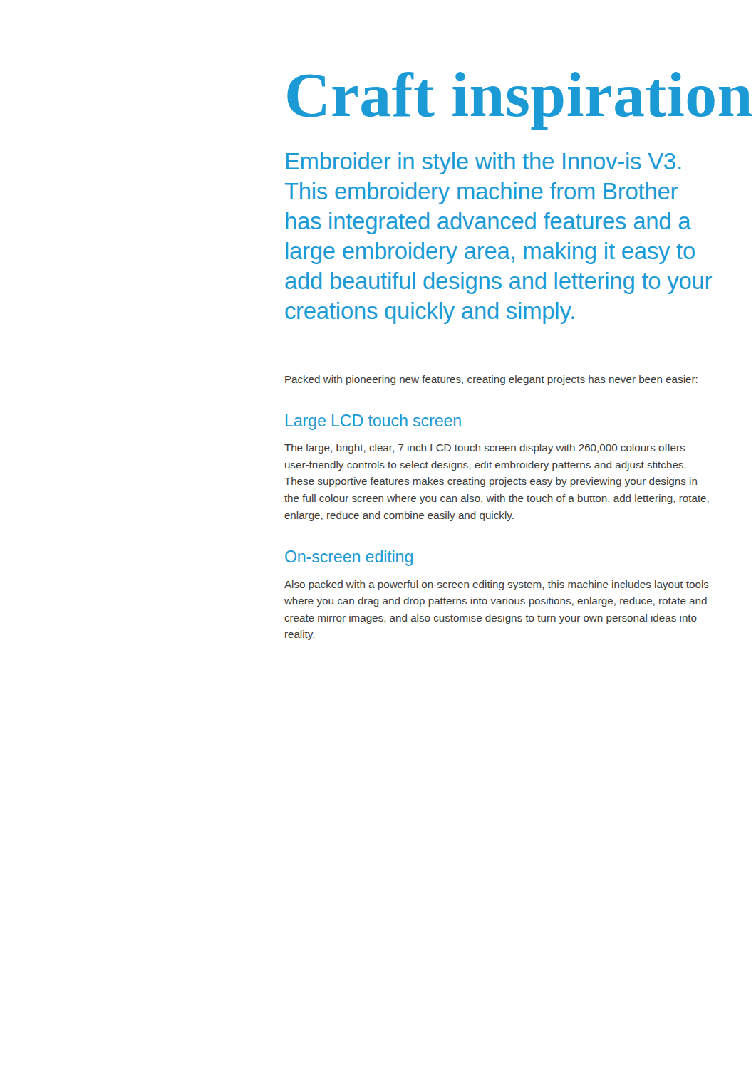Craft inspiration
Embroider in style with the Innov-is V3. This embroidery machine from Brother has integrated advanced features and a large embroidery area, making it easy to add beautiful designs and lettering to your creations quickly and simply.
Packed with pioneering new features, creating elegant projects has never been easier:
Large LCD touch screen
The large, bright, clear, 7 inch LCD touch screen display with 260,000 colours offers user-friendly controls to select designs, edit embroidery patterns and adjust stitches. These supportive features makes creating projects easy by previewing your designs in the full colour screen where you can also, with the touch of a button, add lettering, rotate, enlarge, reduce and combine easily and quickly.
On-screen editing
Also packed with a powerful on-screen editing system, this machine includes layout tools where you can drag and drop patterns into various positions, enlarge, reduce, rotate and create mirror images, and also customise designs to turn your own personal ideas into reality.